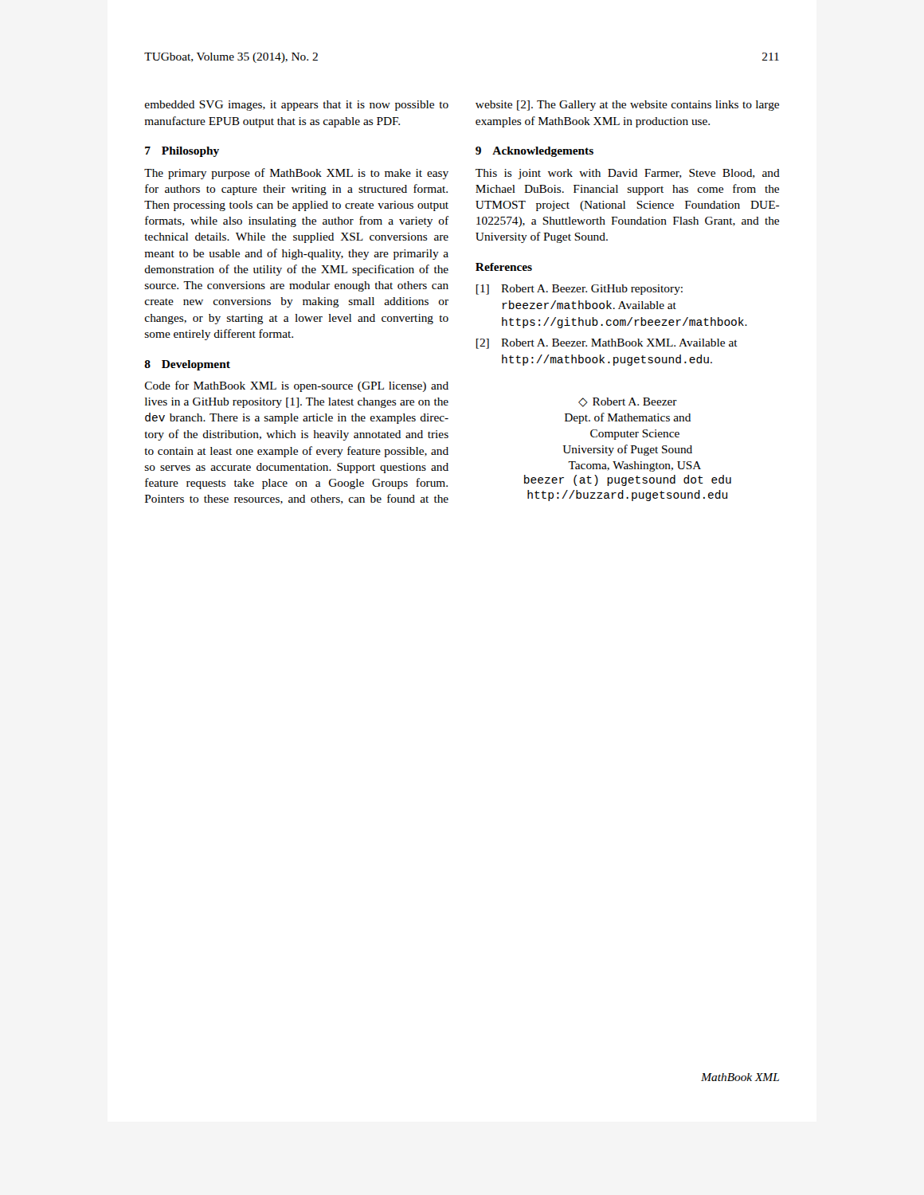TUGboat, Volume 35 (2014), No. 2 211
embedded SVG images, it appears that it is now possible to manufacture EPUB output that is as capable as PDF.
7 Philosophy
The primary purpose of MathBook XML is to make it easy for authors to capture their writing in a structured format. Then processing tools can be applied to create various output formats, while also insulating the author from a variety of technical details. While the supplied XSL conversions are meant to be usable and of high-quality, they are primarily a demonstration of the utility of the XML specification of the source. The conversions are modular enough that others can create new conversions by making small additions or changes, or by starting at a lower level and converting to some entirely different format.
8 Development
Code for MathBook XML is open-source (GPL license) and lives in a GitHub repository [1]. The latest changes are on the dev branch. There is a sample article in the examples directory of the distribution, which is heavily annotated and tries to contain at least one example of every feature possible, and so serves as accurate documentation. Support questions and feature requests take place on a Google Groups forum. Pointers to these resources, and others, can be found at the website [2]. The Gallery at the website contains links to large examples of MathBook XML in production use.
9 Acknowledgements
This is joint work with David Farmer, Steve Blood, and Michael DuBois. Financial support has come from the UTMOST project (National Science Foundation DUE-1022574), a Shuttleworth Foundation Flash Grant, and the University of Puget Sound.
References
[1] Robert A. Beezer. GitHub repository: rbeezer/mathbook. Available at https://github.com/rbeezer/mathbook.
[2] Robert A. Beezer. MathBook XML. Available at http://mathbook.pugetsound.edu.
◇Robert A. Beezer Dept. of Mathematics and Computer Science University of Puget Sound Tacoma, Washington, USA beezer (at) pugetsound dot edu http://buzzard.pugetsound.edu
MathBook XML